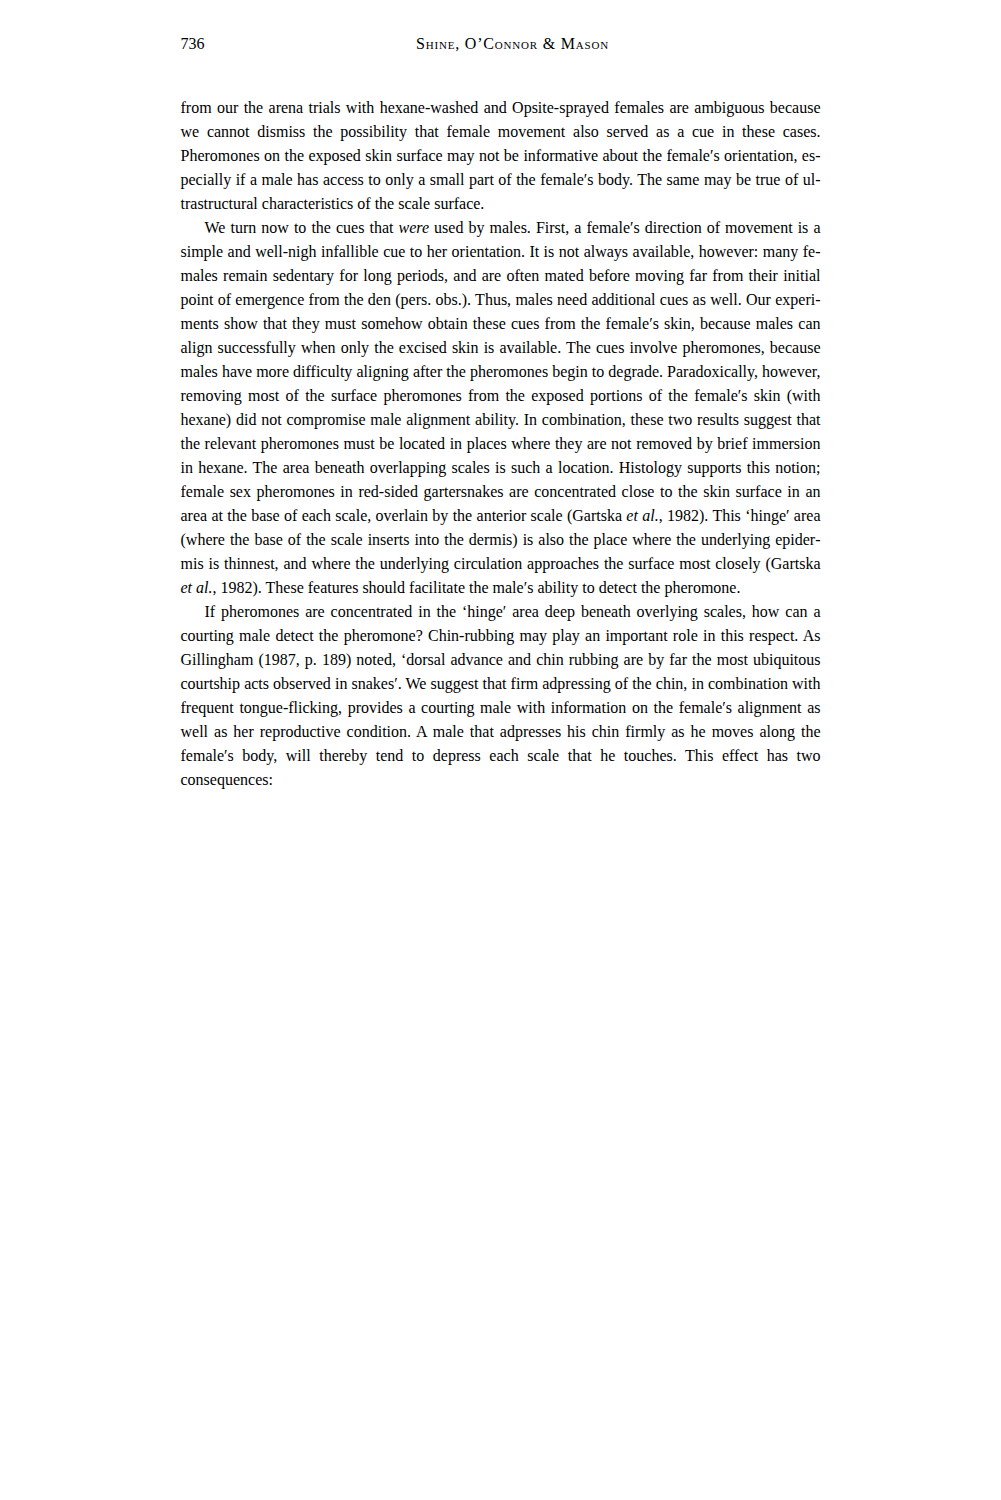736 Shine, O’Connor & Mason
from our the arena trials with hexane-washed and Opsite-sprayed females are ambiguous because we cannot dismiss the possibility that female movement also served as a cue in these cases. Pheromones on the exposed skin surface may not be informative about the female′s orientation, especially if a male has access to only a small part of the female′s body. The same may be true of ultrastructural characteristics of the scale surface.
We turn now to the cues that were used by males. First, a female′s direction of movement is a simple and well-nigh infallible cue to her orientation. It is not always available, however: many females remain sedentary for long periods, and are often mated before moving far from their initial point of emergence from the den (pers. obs.). Thus, males need additional cues as well. Our experiments show that they must somehow obtain these cues from the female′s skin, because males can align successfully when only the excised skin is available. The cues involve pheromones, because males have more difficulty aligning after the pheromones begin to degrade. Paradoxically, however, removing most of the surface pheromones from the exposed portions of the female′s skin (with hexane) did not compromise male alignment ability. In combination, these two results suggest that the relevant pheromones must be located in places where they are not removed by brief immersion in hexane. The area beneath overlapping scales is such a location. Histology supports this notion; female sex pheromones in red-sided gartersnakes are concentrated close to the skin surface in an area at the base of each scale, overlain by the anterior scale (Gartska et al., 1982). This ‘hinge′ area (where the base of the scale inserts into the dermis) is also the place where the underlying epidermis is thinnest, and where the underlying circulation approaches the surface most closely (Gartska et al., 1982). These features should facilitate the male′s ability to detect the pheromone.
If pheromones are concentrated in the ‘hinge′ area deep beneath overlying scales, how can a courting male detect the pheromone? Chin-rubbing may play an important role in this respect. As Gillingham (1987, p. 189) noted, ‘dorsal advance and chin rubbing are by far the most ubiquitous courtship acts observed in snakes′. We suggest that firm adpressing of the chin, in combination with frequent tongue-flicking, provides a courting male with information on the female′s alignment as well as her reproductive condition. A male that adpresses his chin firmly as he moves along the female′s body, will thereby tend to depress each scale that he touches. This effect has two consequences: